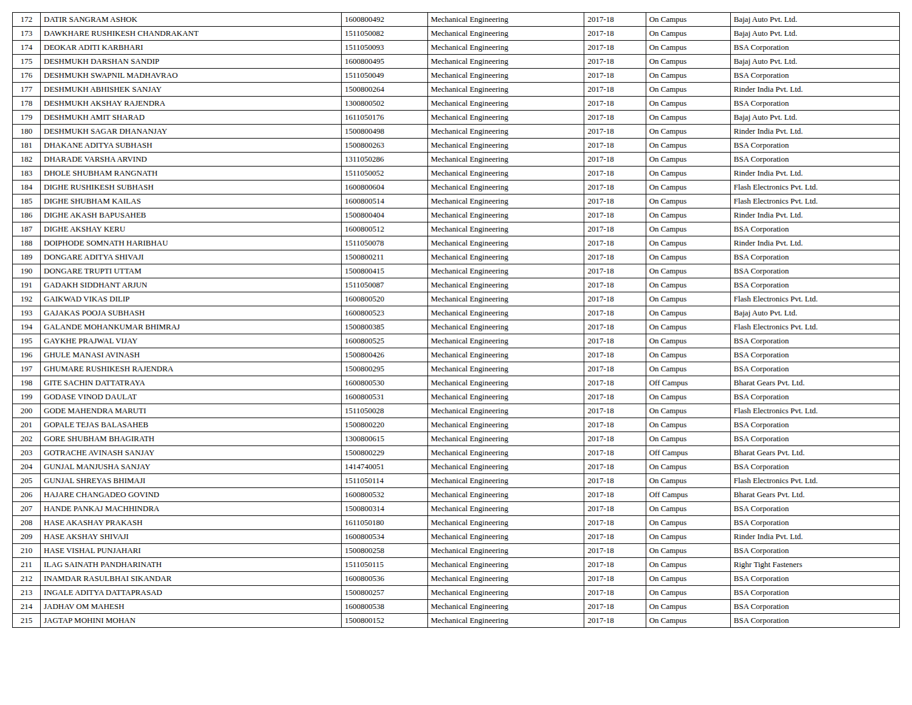| 172 | DATIR SANGRAM ASHOK | 1600800492 | Mechanical Engineering | 2017-18 | On Campus | Bajaj Auto Pvt. Ltd. |
| 173 | DAWKHARE RUSHIKESH CHANDRAKANT | 1511050082 | Mechanical Engineering | 2017-18 | On Campus | Bajaj Auto Pvt. Ltd. |
| 174 | DEOKAR ADITI KARBHARI | 1511050093 | Mechanical Engineering | 2017-18 | On Campus | BSA Corporation |
| 175 | DESHMUKH DARSHAN SANDIP | 1600800495 | Mechanical Engineering | 2017-18 | On Campus | Bajaj Auto Pvt. Ltd. |
| 176 | DESHMUKH SWAPNIL MADHAVRAO | 1511050049 | Mechanical Engineering | 2017-18 | On Campus | BSA Corporation |
| 177 | DESHMUKH ABHISHEK SANJAY | 1500800264 | Mechanical Engineering | 2017-18 | On Campus | Rinder India Pvt. Ltd. |
| 178 | DESHMUKH AKSHAY RAJENDRA | 1300800502 | Mechanical Engineering | 2017-18 | On Campus | BSA Corporation |
| 179 | DESHMUKH AMIT SHARAD | 1611050176 | Mechanical Engineering | 2017-18 | On Campus | Bajaj Auto Pvt. Ltd. |
| 180 | DESHMUKH SAGAR DHANANJAY | 1500800498 | Mechanical Engineering | 2017-18 | On Campus | Rinder India Pvt. Ltd. |
| 181 | DHAKANE ADITYA SUBHASH | 1500800263 | Mechanical Engineering | 2017-18 | On Campus | BSA Corporation |
| 182 | DHARADE VARSHA ARVIND | 1311050286 | Mechanical Engineering | 2017-18 | On Campus | BSA Corporation |
| 183 | DHOLE SHUBHAM RANGNATH | 1511050052 | Mechanical Engineering | 2017-18 | On Campus | Rinder India Pvt. Ltd. |
| 184 | DIGHE RUSHIKESH SUBHASH | 1600800604 | Mechanical Engineering | 2017-18 | On Campus | Flash Electronics Pvt. Ltd. |
| 185 | DIGHE SHUBHAM KAILAS | 1600800514 | Mechanical Engineering | 2017-18 | On Campus | Flash Electronics Pvt. Ltd. |
| 186 | DIGHE AKASH BAPUSAHEB | 1500800404 | Mechanical Engineering | 2017-18 | On Campus | Rinder India Pvt. Ltd. |
| 187 | DIGHE AKSHAY KERU | 1600800512 | Mechanical Engineering | 2017-18 | On Campus | BSA Corporation |
| 188 | DOIPHODE SOMNATH HARIBHAU | 1511050078 | Mechanical Engineering | 2017-18 | On Campus | Rinder India Pvt. Ltd. |
| 189 | DONGARE ADITYA SHIVAJI | 1500800211 | Mechanical Engineering | 2017-18 | On Campus | BSA Corporation |
| 190 | DONGARE TRUPTI UTTAM | 1500800415 | Mechanical Engineering | 2017-18 | On Campus | BSA Corporation |
| 191 | GADAKH SIDDHANT ARJUN | 1511050087 | Mechanical Engineering | 2017-18 | On Campus | BSA Corporation |
| 192 | GAIKWAD VIKAS DILIP | 1600800520 | Mechanical Engineering | 2017-18 | On Campus | Flash Electronics Pvt. Ltd. |
| 193 | GAJAKAS POOJA SUBHASH | 1600800523 | Mechanical Engineering | 2017-18 | On Campus | Bajaj Auto Pvt. Ltd. |
| 194 | GALANDE MOHANKUMAR BHIMRAJ | 1500800385 | Mechanical Engineering | 2017-18 | On Campus | Flash Electronics Pvt. Ltd. |
| 195 | GAYKHE PRAJWAL VIJAY | 1600800525 | Mechanical Engineering | 2017-18 | On Campus | BSA Corporation |
| 196 | GHULE MANASI AVINASH | 1500800426 | Mechanical Engineering | 2017-18 | On Campus | BSA Corporation |
| 197 | GHUMARE RUSHIKESH RAJENDRA | 1500800295 | Mechanical Engineering | 2017-18 | On Campus | BSA Corporation |
| 198 | GITE SACHIN DATTATRAYA | 1600800530 | Mechanical Engineering | 2017-18 | Off Campus | Bharat Gears Pvt. Ltd. |
| 199 | GODASE VINOD DAULAT | 1600800531 | Mechanical Engineering | 2017-18 | On Campus | BSA Corporation |
| 200 | GODE MAHENDRA MARUTI | 1511050028 | Mechanical Engineering | 2017-18 | On Campus | Flash Electronics Pvt. Ltd. |
| 201 | GOPALE TEJAS BALASAHEB | 1500800220 | Mechanical Engineering | 2017-18 | On Campus | BSA Corporation |
| 202 | GORE SHUBHAM BHAGIRATH | 1300800615 | Mechanical Engineering | 2017-18 | On Campus | BSA Corporation |
| 203 | GOTRACHE AVINASH SANJAY | 1500800229 | Mechanical Engineering | 2017-18 | Off Campus | Bharat Gears Pvt. Ltd. |
| 204 | GUNJAL MANJUSHA SANJAY | 1414740051 | Mechanical Engineering | 2017-18 | On Campus | BSA Corporation |
| 205 | GUNJAL SHREYAS BHIMAJI | 1511050114 | Mechanical Engineering | 2017-18 | On Campus | Flash Electronics Pvt. Ltd. |
| 206 | HAJARE CHANGADEO GOVIND | 1600800532 | Mechanical Engineering | 2017-18 | Off Campus | Bharat Gears Pvt. Ltd. |
| 207 | HANDE PANKAJ MACHHINDRA | 1500800314 | Mechanical Engineering | 2017-18 | On Campus | BSA Corporation |
| 208 | HASE AKASHAY PRAKASH | 1611050180 | Mechanical Engineering | 2017-18 | On Campus | BSA Corporation |
| 209 | HASE AKSHAY SHIVAJI | 1600800534 | Mechanical Engineering | 2017-18 | On Campus | Rinder India Pvt. Ltd. |
| 210 | HASE VISHAL PUNJAHARI | 1500800258 | Mechanical Engineering | 2017-18 | On Campus | BSA Corporation |
| 211 | ILAG SAINATH PANDHARINATH | 1511050115 | Mechanical Engineering | 2017-18 | On Campus | Righr Tight Fasteners |
| 212 | INAMDAR RASULBHAI SIKANDAR | 1600800536 | Mechanical Engineering | 2017-18 | On Campus | BSA Corporation |
| 213 | INGALE ADITYA DATTAPRASAD | 1500800257 | Mechanical Engineering | 2017-18 | On Campus | BSA Corporation |
| 214 | JADHAV OM MAHESH | 1600800538 | Mechanical Engineering | 2017-18 | On Campus | BSA Corporation |
| 215 | JAGTAP MOHINI MOHAN | 1500800152 | Mechanical Engineering | 2017-18 | On Campus | BSA Corporation |